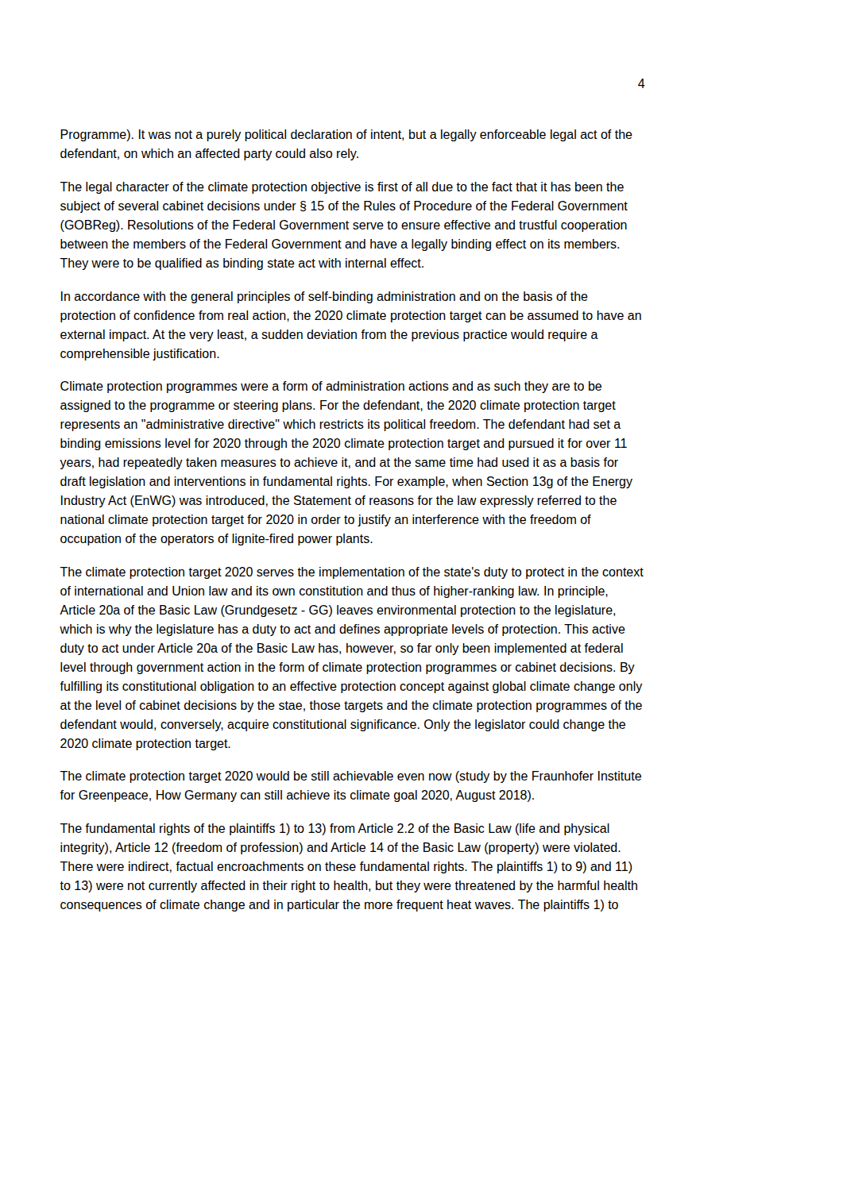4
Programme). It was not a purely political declaration of intent, but a legally enforceable legal act of the defendant, on which an affected party could also rely.
The legal character of the climate protection objective is first of all due to the fact that it has been the subject of several cabinet decisions under § 15 of the Rules of Procedure of the Federal Government (GOBReg). Resolutions of the Federal Government serve to ensure effective and trustful cooperation between the members of the Federal Government and have a legally binding effect on its members. They were to be qualified as binding state act with internal effect.
In accordance with the general principles of self-binding administration and on the basis of the protection of confidence from real action, the 2020 climate protection target can be assumed to have an external impact. At the very least, a sudden deviation from the previous practice would require a comprehensible justification.
Climate protection programmes were a form of administration actions and as such they are to be assigned to the programme or steering plans. For the defendant, the 2020 climate protection target represents an "administrative directive" which restricts its political freedom. The defendant had set a binding emissions level for 2020 through the 2020 climate protection target and pursued it for over 11 years, had repeatedly taken measures to achieve it, and at the same time had used it as a basis for draft legislation and interventions in fundamental rights. For example, when Section 13g of the Energy Industry Act (EnWG) was introduced, the Statement of reasons for the law expressly referred to the national climate protection target for 2020 in order to justify an interference with the freedom of occupation of the operators of lignite-fired power plants.
The climate protection target 2020 serves the implementation of the state's duty to protect in the context of international and Union law and its own constitution and thus of higher-ranking law. In principle, Article 20a of the Basic Law (Grundgesetz - GG) leaves environmental protection to the legislature, which is why the legislature has a duty to act and defines appropriate levels of protection. This active duty to act under Article 20a of the Basic Law has, however, so far only been implemented at federal level through government action in the form of climate protection programmes or cabinet decisions. By fulfilling its constitutional obligation to an effective protection concept against global climate change only at the level of cabinet decisions by the stae, those targets and the climate protection programmes of the defendant would, conversely, acquire constitutional significance. Only the legislator could change the 2020 climate protection target.
The climate protection target 2020 would be still achievable even now (study by the Fraunhofer Institute for Greenpeace, How Germany can still achieve its climate goal 2020, August 2018).
The fundamental rights of the plaintiffs 1) to 13) from Article 2.2 of the Basic Law (life and physical integrity), Article 12 (freedom of profession) and Article 14 of the Basic Law (property) were violated. There were indirect, factual encroachments on these fundamental rights. The plaintiffs 1) to 9) and 11) to 13) were not currently affected in their right to health, but they were threatened by the harmful health consequences of climate change and in particular the more frequent heat waves. The plaintiffs 1) to